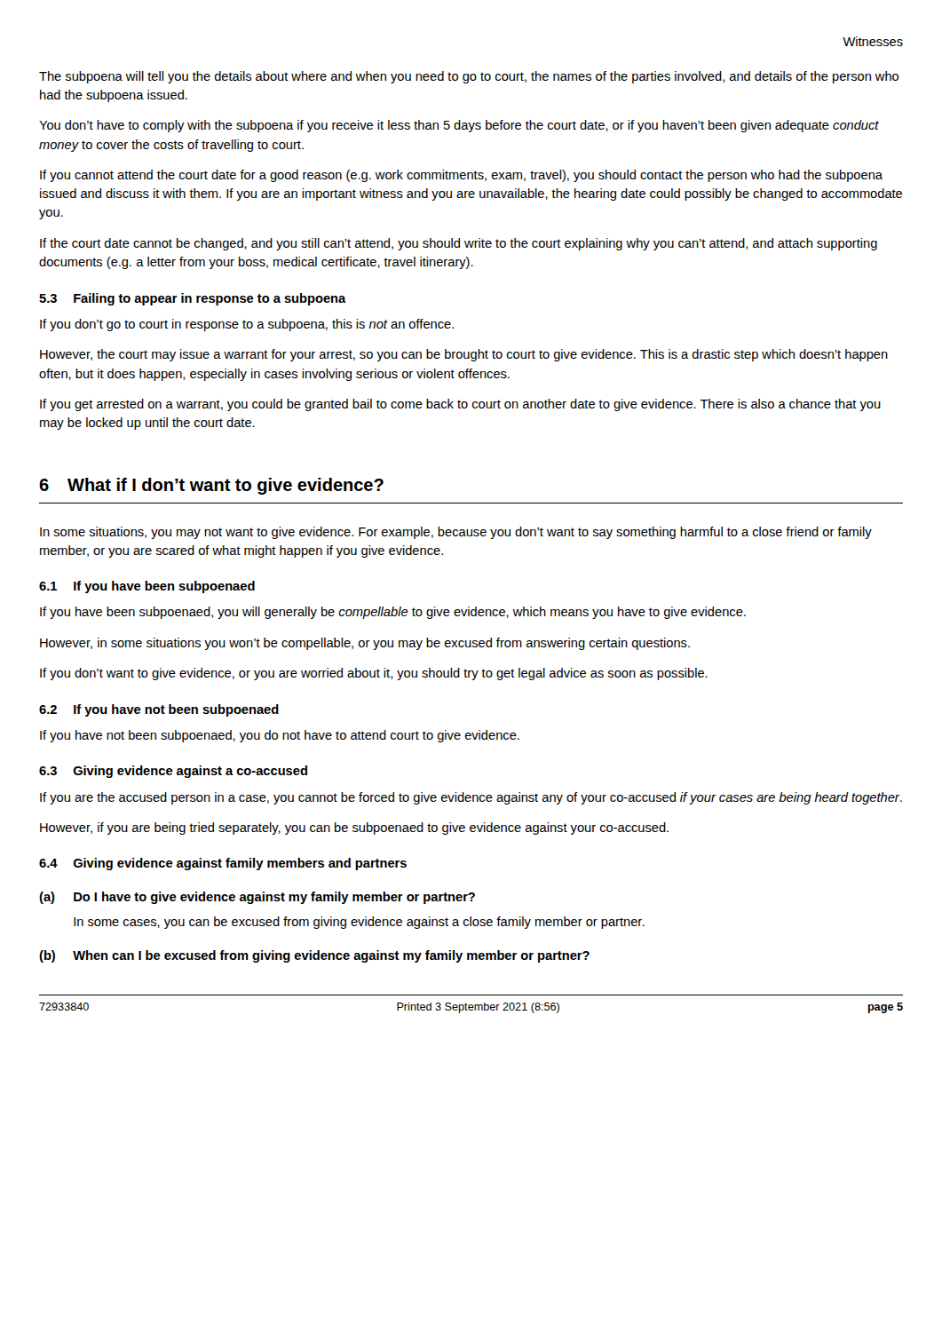Witnesses
The subpoena will tell you the details about where and when you need to go to court, the names of the parties involved, and details of the person who had the subpoena issued.
You don’t have to comply with the subpoena if you receive it less than 5 days before the court date, or if you haven’t been given adequate conduct money to cover the costs of travelling to court.
If you cannot attend the court date for a good reason (e.g. work commitments, exam, travel), you should contact the person who had the subpoena issued and discuss it with them. If you are an important witness and you are unavailable, the hearing date could possibly be changed to accommodate you.
If the court date cannot be changed, and you still can’t attend, you should write to the court explaining why you can’t attend, and attach supporting documents (e.g. a letter from your boss, medical certificate, travel itinerary).
5.3 Failing to appear in response to a subpoena
If you don’t go to court in response to a subpoena, this is not an offence.
However, the court may issue a warrant for your arrest, so you can be brought to court to give evidence. This is a drastic step which doesn’t happen often, but it does happen, especially in cases involving serious or violent offences.
If you get arrested on a warrant, you could be granted bail to come back to court on another date to give evidence. There is also a chance that you may be locked up until the court date.
6 What if I don’t want to give evidence?
In some situations, you may not want to give evidence. For example, because you don’t want to say something harmful to a close friend or family member, or you are scared of what might happen if you give evidence.
6.1 If you have been subpoenaed
If you have been subpoenaed, you will generally be compellable to give evidence, which means you have to give evidence.
However, in some situations you won’t be compellable, or you may be excused from answering certain questions.
If you don’t want to give evidence, or you are worried about it, you should try to get legal advice as soon as possible.
6.2 If you have not been subpoenaed
If you have not been subpoenaed, you do not have to attend court to give evidence.
6.3 Giving evidence against a co-accused
If you are the accused person in a case, you cannot be forced to give evidence against any of your co-accused if your cases are being heard together.
However, if you are being tried separately, you can be subpoenaed to give evidence against your co-accused.
6.4 Giving evidence against family members and partners
(a) Do I have to give evidence against my family member or partner?
In some cases, you can be excused from giving evidence against a close family member or partner.
(b) When can I be excused from giving evidence against my family member or partner?
72933840
Printed 3 September 2021 (8:56)
page 5